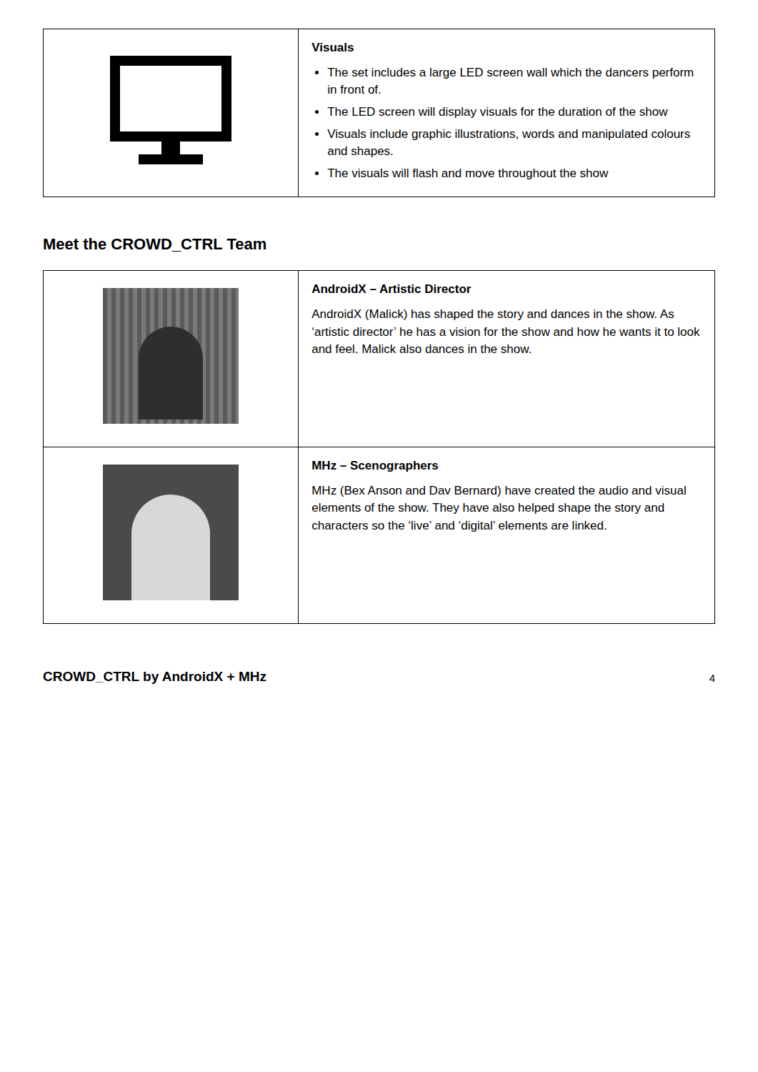| | Visuals The set includes a large LED screen wall which the dancers perform in front of. The LED screen will display visuals for the duration of the show Visuals include graphic illustrations, words and manipulated colours and shapes. The visuals will flash and move throughout the show |
Meet the CROWD_CTRL Team
| | AndroidX – Artistic Director AndroidX (Malick) has shaped the story and dances in the show. As ‘artistic director’ he has a vision for the show and how he wants it to look and feel. Malick also dances in the show. |
| | MHz – Scenographers MHz (Bex Anson and Dav Bernard) have created the audio and visual elements of the show. They have also helped shape the story and characters so the ‘live’ and ‘digital’ elements are linked. |
CROWD_CTRL by AndroidX + MHz 4